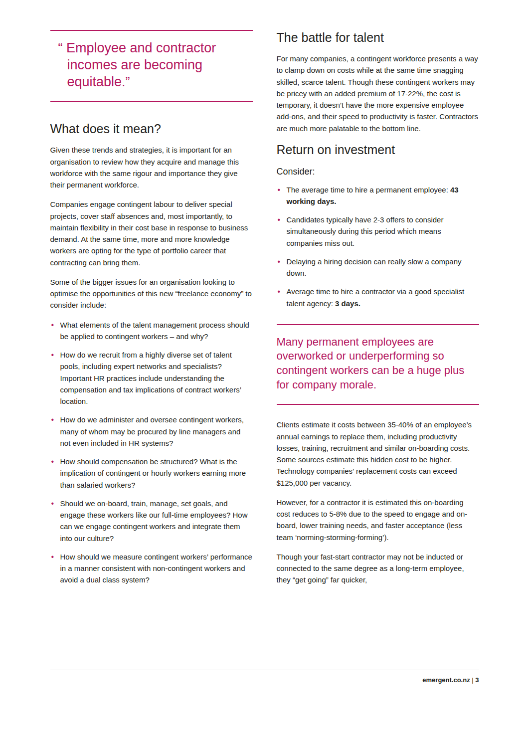“ Employee and contractor incomes are becoming equitable.”
What does it mean?
Given these trends and strategies, it is important for an organisation to review how they acquire and manage this workforce with the same rigour and importance they give their permanent workforce.
Companies engage contingent labour to deliver special projects, cover staff absences and, most importantly, to maintain flexibility in their cost base in response to business demand. At the same time, more and more knowledge workers are opting for the type of portfolio career that contracting can bring them.
Some of the bigger issues for an organisation looking to optimise the opportunities of this new “freelance economy” to consider include:
What elements of the talent management process should be applied to contingent workers – and why?
How do we recruit from a highly diverse set of talent pools, including expert networks and specialists? Important HR practices include understanding the compensation and tax implications of contract workers’ location.
How do we administer and oversee contingent workers, many of whom may be procured by line managers and not even included in HR systems?
How should compensation be structured? What is the implication of contingent or hourly workers earning more than salaried workers?
Should we on-board, train, manage, set goals, and engage these workers like our full-time employees? How can we engage contingent workers and integrate them into our culture?
How should we measure contingent workers’ performance in a manner consistent with non-contingent workers and avoid a dual class system?
The battle for talent
For many companies, a contingent workforce presents a way to clamp down on costs while at the same time snagging skilled, scarce talent. Though these contingent workers may be pricey with an added premium of 17-22%, the cost is temporary, it doesn’t have the more expensive employee add-ons, and their speed to productivity is faster. Contractors are much more palatable to the bottom line.
Return on investment
Consider:
The average time to hire a permanent employee: 43 working days.
Candidates typically have 2-3 offers to consider simultaneously during this period which means companies miss out.
Delaying a hiring decision can really slow a company down.
Average time to hire a contractor via a good specialist talent agency: 3 days.
Many permanent employees are overworked or underperforming so contingent workers can be a huge plus for company morale.
Clients estimate it costs between 35-40% of an employee’s annual earnings to replace them, including productivity losses, training, recruitment and similar on-boarding costs. Some sources estimate this hidden cost to be higher. Technology companies’ replacement costs can exceed $125,000 per vacancy.
However, for a contractor it is estimated this on-boarding cost reduces to 5-8% due to the speed to engage and on-board, lower training needs, and faster acceptance (less team ‘norming-storming-forming’).
Though your fast-start contractor may not be inducted or connected to the same degree as a long-term employee, they “get going” far quicker,
emergent.co.nz | 3